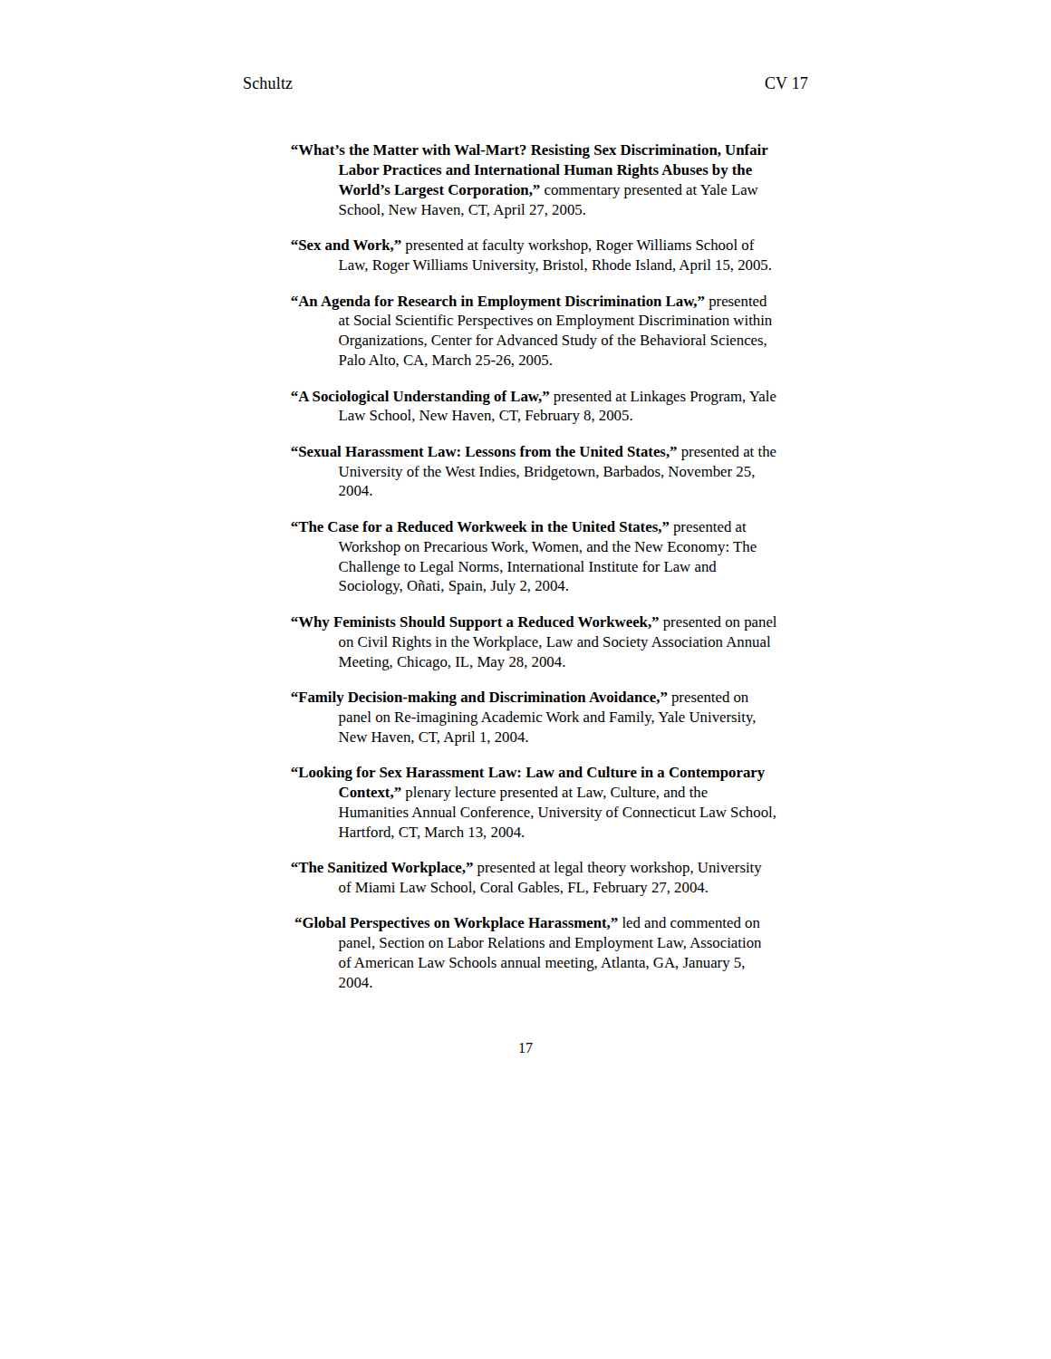Schultz
CV 17
“What’s the Matter with Wal-Mart? Resisting Sex Discrimination, Unfair Labor Practices and International Human Rights Abuses by the World’s Largest Corporation,” commentary presented at Yale Law School, New Haven, CT, April 27, 2005.
“Sex and Work,” presented at faculty workshop, Roger Williams School of Law, Roger Williams University, Bristol, Rhode Island, April 15, 2005.
“An Agenda for Research in Employment Discrimination Law,” presented at Social Scientific Perspectives on Employment Discrimination within Organizations, Center for Advanced Study of the Behavioral Sciences, Palo Alto, CA, March 25-26, 2005.
“A Sociological Understanding of Law,” presented at Linkages Program, Yale Law School, New Haven, CT, February 8, 2005.
“Sexual Harassment Law: Lessons from the United States,” presented at the University of the West Indies, Bridgetown, Barbados, November 25, 2004.
“The Case for a Reduced Workweek in the United States,” presented at Workshop on Precarious Work, Women, and the New Economy: The Challenge to Legal Norms, International Institute for Law and Sociology, Oñati, Spain, July 2, 2004.
“Why Feminists Should Support a Reduced Workweek,” presented on panel on Civil Rights in the Workplace, Law and Society Association Annual Meeting, Chicago, IL, May 28, 2004.
“Family Decision-making and Discrimination Avoidance,” presented on panel on Re-imagining Academic Work and Family, Yale University, New Haven, CT, April 1, 2004.
“Looking for Sex Harassment Law: Law and Culture in a Contemporary Context,” plenary lecture presented at Law, Culture, and the Humanities Annual Conference, University of Connecticut Law School, Hartford, CT, March 13, 2004.
“The Sanitized Workplace,” presented at legal theory workshop, University of Miami Law School, Coral Gables, FL, February 27, 2004.
“Global Perspectives on Workplace Harassment,” led and commented on panel, Section on Labor Relations and Employment Law, Association of American Law Schools annual meeting, Atlanta, GA, January 5, 2004.
17